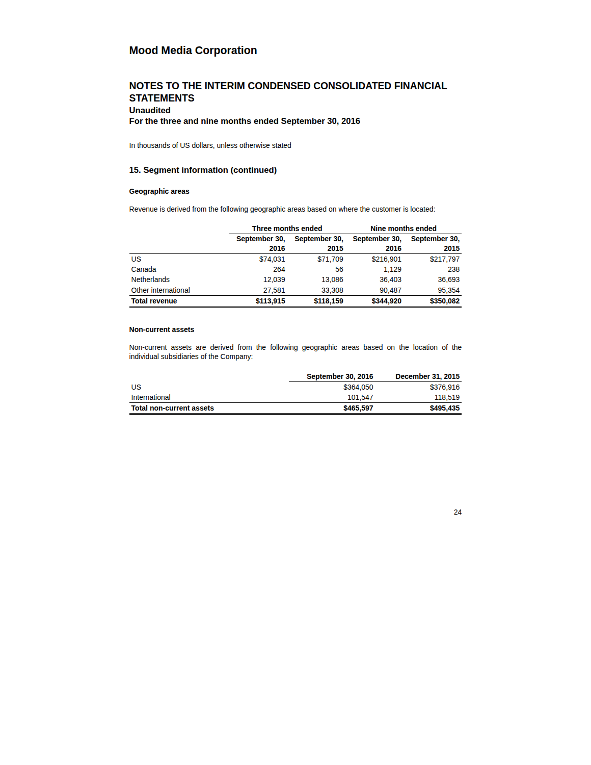Mood Media Corporation
NOTES TO THE INTERIM CONDENSED CONSOLIDATED FINANCIAL STATEMENTS
Unaudited
For the three and nine months ended September 30, 2016
In thousands of US dollars, unless otherwise stated
15. Segment information (continued)
Geographic areas
Revenue is derived from the following geographic areas based on where the customer is located:
| | Three months ended | Nine months ended |
| --- | --- | --- |
| | September 30, | September 30, | September 30, | September 30, |
| | 2016 | 2015 | 2016 | 2015 |
| US | $74,031 | $71,709 | $216,901 | $217,797 |
| Canada | 264 | 56 | 1,129 | 238 |
| Netherlands | 12,039 | 13,086 | 36,403 | 36,693 |
| Other international | 27,581 | 33,308 | 90,487 | 95,354 |
| Total revenue | $113,915 | $118,159 | $344,920 | $350,082 |
Non-current assets
Non-current assets are derived from the following geographic areas based on the location of the individual subsidiaries of the Company:
| | September 30, 2016 | December 31, 2015 |
| --- | --- | --- |
| US | $364,050 | $376,916 |
| International | 101,547 | 118,519 |
| Total non-current assets | $465,597 | $495,435 |
24